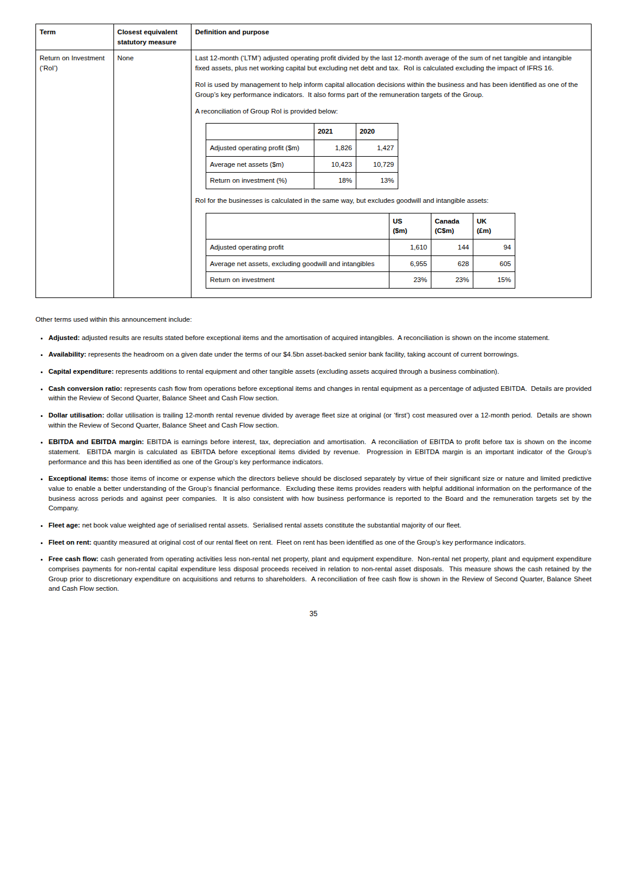| Term | Closest equivalent statutory measure | Definition and purpose |
| --- | --- | --- |
| Return on Investment (‘RoI’) | None | Last 12-month (‘LTM’) adjusted operating profit divided by the last 12-month average of the sum of net tangible and intangible fixed assets, plus net working capital but excluding net debt and tax. RoI is calculated excluding the impact of IFRS 16. RoI is used by management to help inform capital allocation decisions within the business and has been identified as one of the Group’s key performance indicators. It also forms part of the remuneration targets of the Group. A reconciliation of Group RoI is provided below: / / 2021 / 2020 / / Adjusted operating profit ($m) / 1,826 / 1,427 / / Average net assets ($m) / 10,423 / 10,729 / / Return on investment (%) / 18% / 13% / RoI for the businesses is calculated in the same way, but excludes goodwill and intangible assets: / / US ($m) / Canada (C$m) / UK (£m) / / Adjusted operating profit / 1,610 / 144 / 94 / / Average net assets, excluding goodwill and intangibles / 6,955 / 628 / 605 / / Return on investment / 23% / 23% / 15% / |
Other terms used within this announcement include:
Adjusted: adjusted results are results stated before exceptional items and the amortisation of acquired intangibles. A reconciliation is shown on the income statement.
Availability: represents the headroom on a given date under the terms of our $4.5bn asset-backed senior bank facility, taking account of current borrowings.
Capital expenditure: represents additions to rental equipment and other tangible assets (excluding assets acquired through a business combination).
Cash conversion ratio: represents cash flow from operations before exceptional items and changes in rental equipment as a percentage of adjusted EBITDA. Details are provided within the Review of Second Quarter, Balance Sheet and Cash Flow section.
Dollar utilisation: dollar utilisation is trailing 12-month rental revenue divided by average fleet size at original (or ‘first’) cost measured over a 12-month period. Details are shown within the Review of Second Quarter, Balance Sheet and Cash Flow section.
EBITDA and EBITDA margin: EBITDA is earnings before interest, tax, depreciation and amortisation. A reconciliation of EBITDA to profit before tax is shown on the income statement. EBITDA margin is calculated as EBITDA before exceptional items divided by revenue. Progression in EBITDA margin is an important indicator of the Group’s performance and this has been identified as one of the Group’s key performance indicators.
Exceptional items: those items of income or expense which the directors believe should be disclosed separately by virtue of their significant size or nature and limited predictive value to enable a better understanding of the Group’s financial performance. Excluding these items provides readers with helpful additional information on the performance of the business across periods and against peer companies. It is also consistent with how business performance is reported to the Board and the remuneration targets set by the Company.
Fleet age: net book value weighted age of serialised rental assets. Serialised rental assets constitute the substantial majority of our fleet.
Fleet on rent: quantity measured at original cost of our rental fleet on rent. Fleet on rent has been identified as one of the Group’s key performance indicators.
Free cash flow: cash generated from operating activities less non-rental net property, plant and equipment expenditure. Non-rental net property, plant and equipment expenditure comprises payments for non-rental capital expenditure less disposal proceeds received in relation to non-rental asset disposals. This measure shows the cash retained by the Group prior to discretionary expenditure on acquisitions and returns to shareholders. A reconciliation of free cash flow is shown in the Review of Second Quarter, Balance Sheet and Cash Flow section.
35